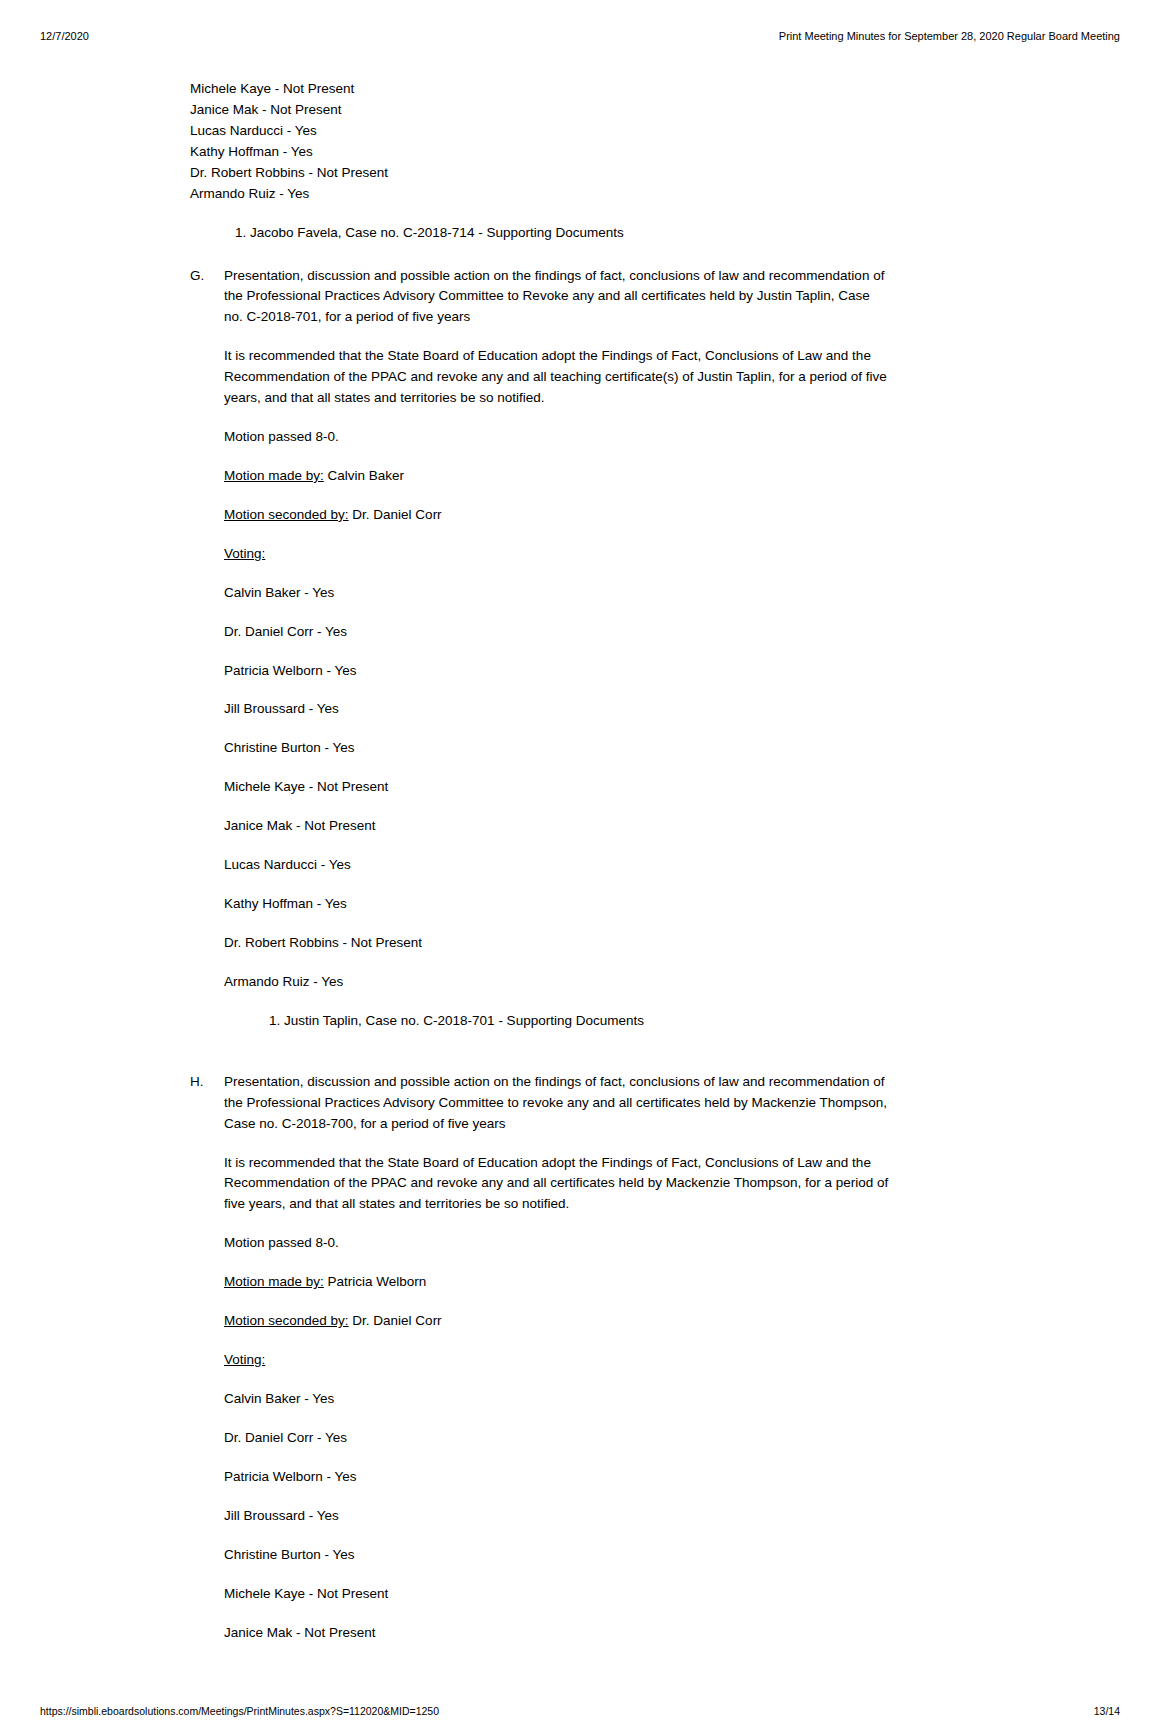12/7/2020
Print Meeting Minutes for September 28, 2020 Regular Board Meeting
Michele Kaye - Not Present
Janice Mak - Not Present
Lucas Narducci - Yes
Kathy Hoffman - Yes
Dr. Robert Robbins - Not Present
Armando Ruiz - Yes
Jacobo Favela, Case no. C-2018-714 - Supporting Documents
G.
Presentation, discussion and possible action on the findings of fact, conclusions of law and recommendation of the Professional Practices Advisory Committee to Revoke any and all certificates held by Justin Taplin, Case no. C-2018-701, for a period of five years
It is recommended that the State Board of Education adopt the Findings of Fact, Conclusions of Law and the Recommendation of the PPAC and revoke any and all teaching certificate(s) of Justin Taplin, for a period of five years, and that all states and territories be so notified.
Motion passed 8-0.
Motion made by: Calvin Baker
Motion seconded by: Dr. Daniel Corr
Voting:
Calvin Baker - Yes
Dr. Daniel Corr - Yes
Patricia Welborn - Yes
Jill Broussard - Yes
Christine Burton - Yes
Michele Kaye - Not Present
Janice Mak - Not Present
Lucas Narducci - Yes
Kathy Hoffman - Yes
Dr. Robert Robbins - Not Present
Armando Ruiz - Yes
Justin Taplin, Case no. C-2018-701 - Supporting Documents
H.
Presentation, discussion and possible action on the findings of fact, conclusions of law and recommendation of the Professional Practices Advisory Committee to revoke any and all certificates held by Mackenzie Thompson, Case no. C-2018-700, for a period of five years
It is recommended that the State Board of Education adopt the Findings of Fact, Conclusions of Law and the Recommendation of the PPAC and revoke any and all certificates held by Mackenzie Thompson, for a period of five years, and that all states and territories be so notified.
Motion passed 8-0.
Motion made by: Patricia Welborn
Motion seconded by: Dr. Daniel Corr
Voting:
Calvin Baker - Yes
Dr. Daniel Corr - Yes
Patricia Welborn - Yes
Jill Broussard - Yes
Christine Burton - Yes
Michele Kaye - Not Present
Janice Mak - Not Present
https://simbli.eboardsolutions.com/Meetings/PrintMinutes.aspx?S=112020&MID=1250
13/14